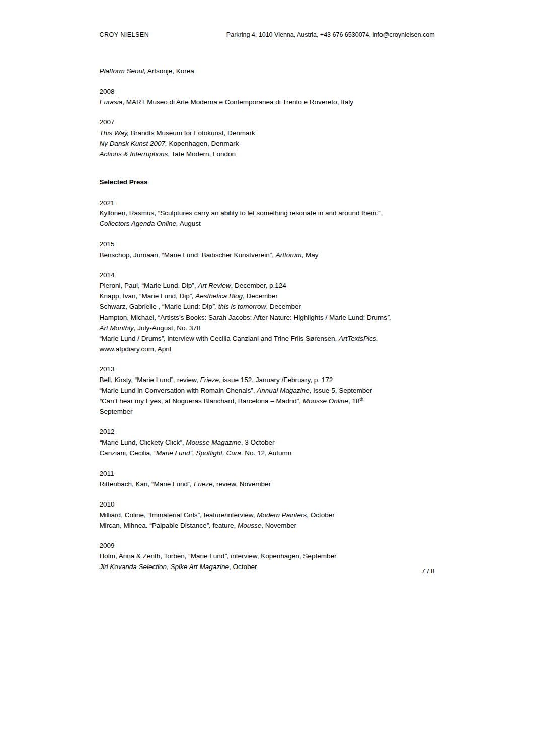CROY NIELSEN
Parkring 4, 1010 Vienna, Austria, +43 676 6530074, info@croynielsen.com
Platform Seoul, Artsonje, Korea
2008
Eurasia, MART Museo di Arte Moderna e Contemporanea di Trento e Rovereto, Italy
2007
This Way, Brandts Museum for Fotokunst, Denmark
Ny Dansk Kunst 2007, Kopenhagen, Denmark
Actions & Interruptions, Tate Modern, London
Selected Press
2021
Kyllönen, Rasmus, “Sculptures carry an ability to let something resonate in and around them.”, Collectors Agenda Online, August
2015
Benschop, Jurriaan, “Marie Lund: Badischer Kunstverein”, Artforum, May
2014
Pieroni, Paul, “Marie Lund, Dip”, Art Review, December, p.124
Knapp, Ivan, “Marie Lund, Dip”, Aesthetica Blog, December
Schwarz, Gabrielle , “Marie Lund: Dip”, this is tomorrow, December
Hampton, Michael, “Artists’s Books: Sarah Jacobs: After Nature: Highlights / Marie Lund: Drums”, Art Monthly, July-August, No. 378
“Marie Lund / Drums”, interview with Cecilia Canziani and Trine Friis Sørensen, ArtTextsPics, www.atpdiary.com, April
2013
Bell, Kirsty, “Marie Lund”, review, Frieze, issue 152, January /February, p. 172
“Marie Lund in Conversation with Romain Chenais”, Annual Magazine, Issue 5, September
“Can’t hear my Eyes, at Nogueras Blanchard, Barcelona – Madrid”, Mousse Online, 18th September
2012
“Marie Lund, Clickety Click”, Mousse Magazine, 3 October
Canziani, Cecilia, “Marie Lund”, Spotlight, Cura. No. 12, Autumn
2011
Rittenbach, Kari, “Marie Lund”, Frieze, review, November
2010
Milliard, Coline, “Immaterial Girls”, feature/interview, Modern Painters, October
Mircan, Mihnea. “Palpable Distance”, feature, Mousse, November
2009
Holm, Anna & Zenth, Torben, “Marie Lund”, interview, Kopenhagen, September
Jiri Kovanda Selection, Spike Art Magazine, October
7 / 8